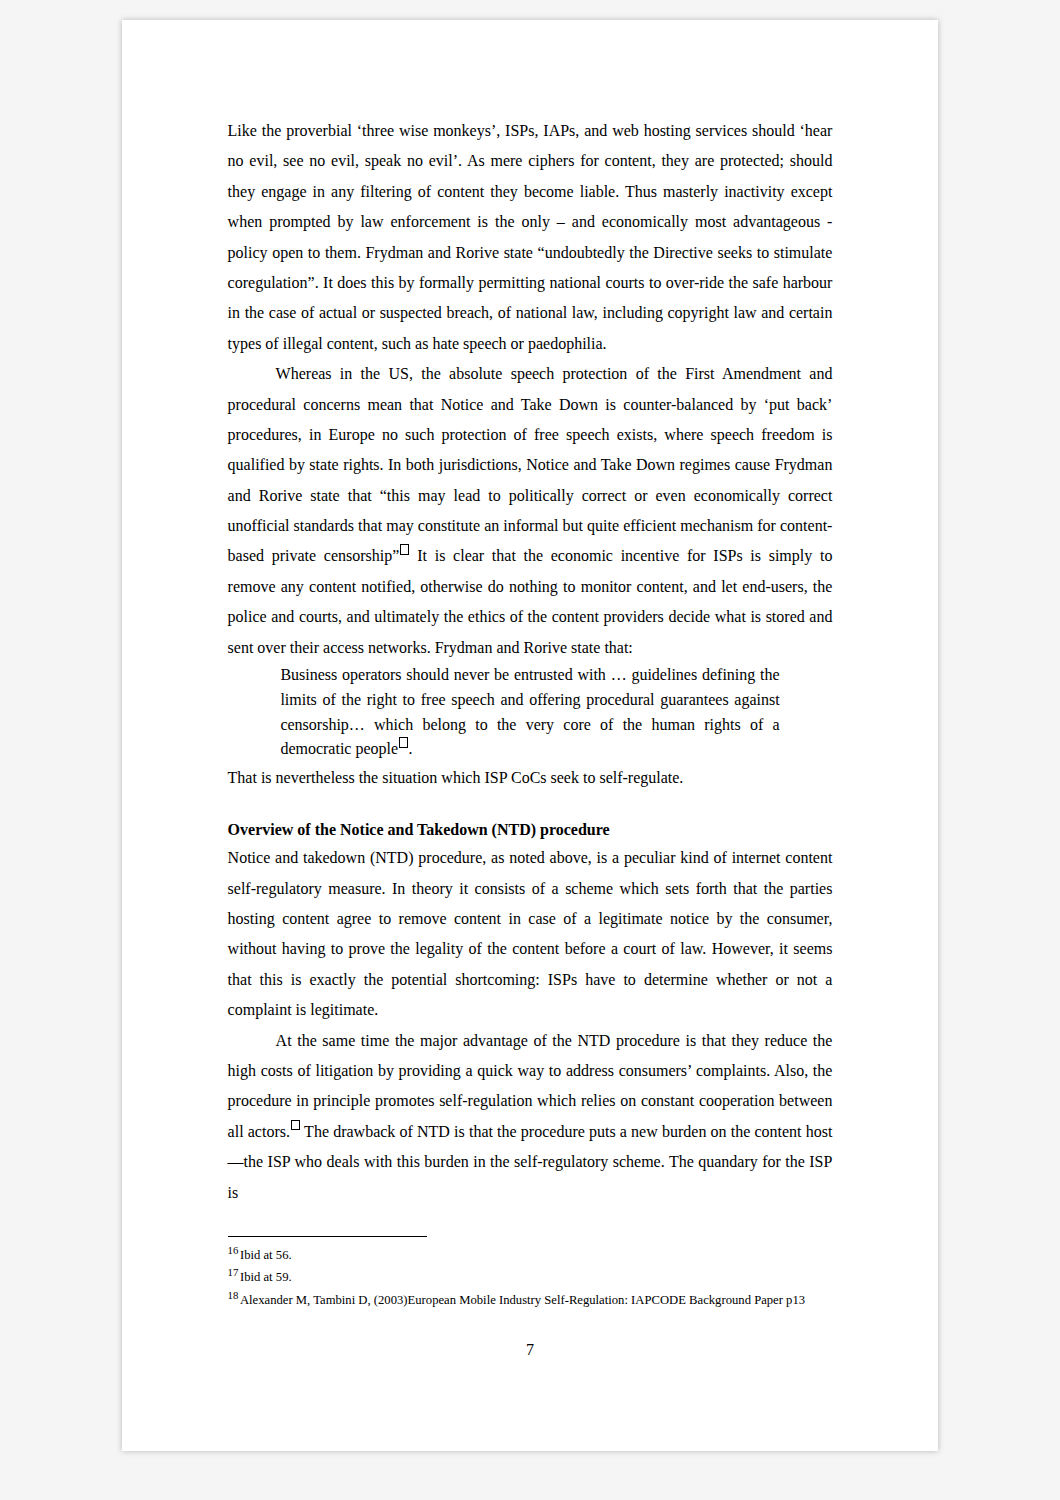Like the proverbial ‘three wise monkeys’, ISPs, IAPs, and web hosting services should ‘hear no evil, see no evil, speak no evil’. As mere ciphers for content, they are protected; should they engage in any filtering of content they become liable. Thus masterly inactivity except when prompted by law enforcement is the only – and economically most advantageous - policy open to them. Frydman and Rorive state “undoubtedly the Directive seeks to stimulate coregulation”. It does this by formally permitting national courts to over-ride the safe harbour in the case of actual or suspected breach, of national law, including copyright law and certain types of illegal content, such as hate speech or paedophilia.
Whereas in the US, the absolute speech protection of the First Amendment and procedural concerns mean that Notice and Take Down is counter-balanced by ‘put back’ procedures, in Europe no such protection of free speech exists, where speech freedom is qualified by state rights. In both jurisdictions, Notice and Take Down regimes cause Frydman and Rorive state that “this may lead to politically correct or even economically correct unofficial standards that may constitute an informal but quite efficient mechanism for content-based private censorship” It is clear that the economic incentive for ISPs is simply to remove any content notified, otherwise do nothing to monitor content, and let end-users, the police and courts, and ultimately the ethics of the content providers decide what is stored and sent over their access networks. Frydman and Rorive state that:
Business operators should never be entrusted with … guidelines defining the limits of the right to free speech and offering procedural guarantees against censorship… which belong to the very core of the human rights of a democratic people .
That is nevertheless the situation which ISP CoCs seek to self-regulate.
Overview of the Notice and Takedown (NTD) procedure
Notice and takedown (NTD) procedure, as noted above, is a peculiar kind of internet content self-regulatory measure. In theory it consists of a scheme which sets forth that the parties hosting content agree to remove content in case of a legitimate notice by the consumer, without having to prove the legality of the content before a court of law. However, it seems that this is exactly the potential shortcoming: ISPs have to determine whether or not a complaint is legitimate.
At the same time the major advantage of the NTD procedure is that they reduce the high costs of litigation by providing a quick way to address consumers’ complaints. Also, the procedure in principle promotes self-regulation which relies on constant cooperation between all actors. The drawback of NTD is that the procedure puts a new burden on the content host—the ISP who deals with this burden in the self-regulatory scheme. The quandary for the ISP is
16 Ibid at 56.
17 Ibid at 59.
18 Alexander M, Tambini D, (2003)European Mobile Industry Self-Regulation: IAPCODE Background Paper p13
7